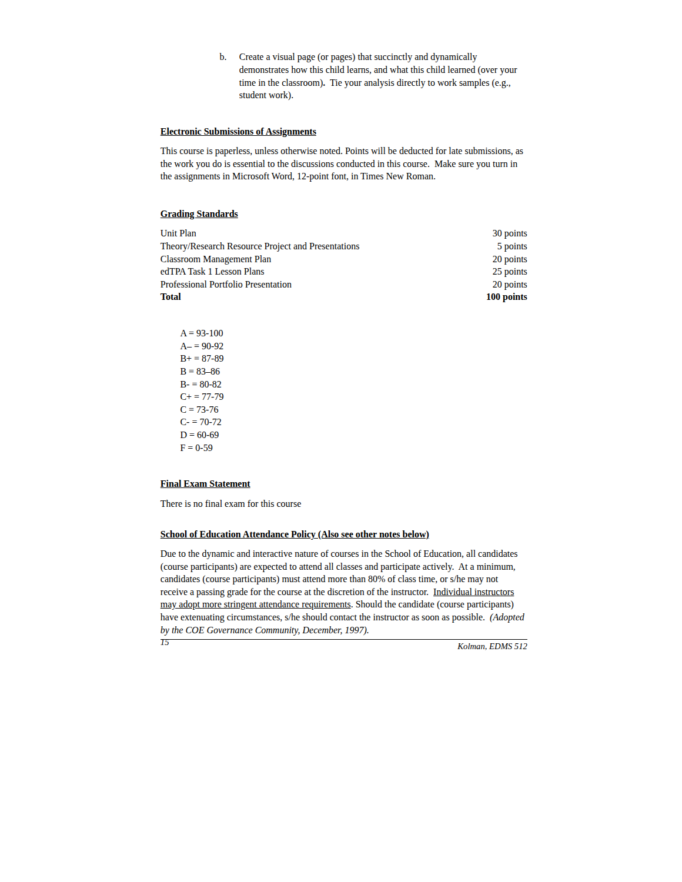b. Create a visual page (or pages) that succinctly and dynamically demonstrates how this child learns, and what this child learned (over your time in the classroom). Tie your analysis directly to work samples (e.g., student work).
Electronic Submissions of Assignments
This course is paperless, unless otherwise noted. Points will be deducted for late submissions, as the work you do is essential to the discussions conducted in this course. Make sure you turn in the assignments in Microsoft Word, 12-point font, in Times New Roman.
Grading Standards
| Unit Plan | 30 points |
| Theory/Research Resource Project and Presentations | 5 points |
| Classroom Management Plan | 20 points |
| edTPA Task 1 Lesson Plans | 25 points |
| Professional Portfolio Presentation | 20 points |
| Total | 100 points |
A = 93-100
A– = 90-92
B+ = 87-89
B = 83–86
B- = 80-82
C+ = 77-79
C = 73-76
C- = 70-72
D = 60-69
F = 0-59
Final Exam Statement
There is no final exam for this course
School of Education Attendance Policy (Also see other notes below)
Due to the dynamic and interactive nature of courses in the School of Education, all candidates (course participants) are expected to attend all classes and participate actively. At a minimum, candidates (course participants) must attend more than 80% of class time, or s/he may not receive a passing grade for the course at the discretion of the instructor. Individual instructors may adopt more stringent attendance requirements. Should the candidate (course participants) have extenuating circumstances, s/he should contact the instructor as soon as possible. (Adopted by the COE Governance Community, December, 1997).
Kolman, EDMS 512
15